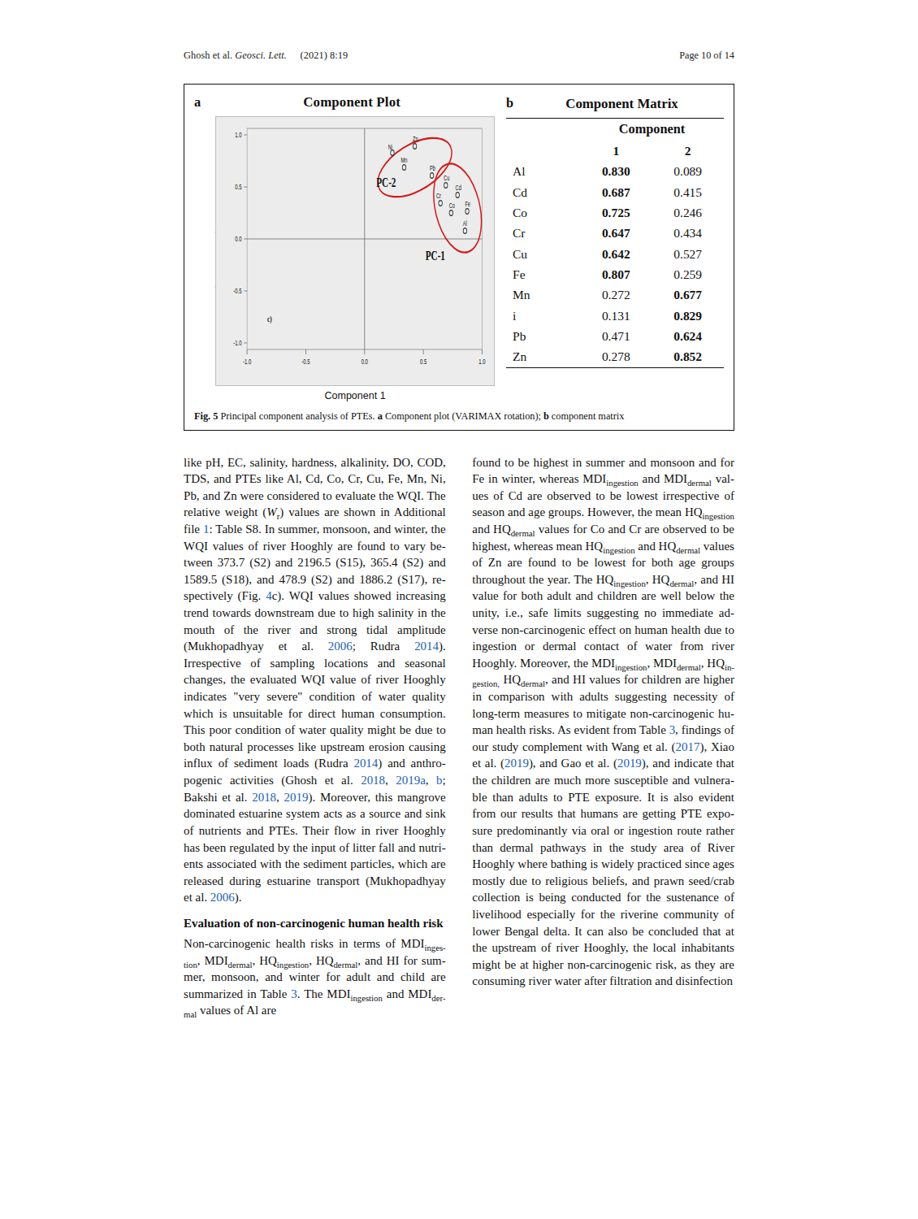Ghosh et al. Geosci. Lett. (2021) 8:19
Page 10 of 14
a
Component Plot
Component 2
1.0 0.5 0.0 -0.5 -1.0 -1.0 -0.5 0.0 0.5 1.0 Ni Zn Mn Pb Cu Cd Cr Co Fe Al PC-2 PC-1 c)
Component 1
b
Component Matrix
| | Component |
| --- | --- |
| | 1 | 2 |
| Al | 0.830 | 0.089 |
| Cd | 0.687 | 0.415 |
| Co | 0.725 | 0.246 |
| Cr | 0.647 | 0.434 |
| Cu | 0.642 | 0.527 |
| Fe | 0.807 | 0.259 |
| Mn | 0.272 | 0.677 |
| i | 0.131 | 0.829 |
| Pb | 0.471 | 0.624 |
| Zn | 0.278 | 0.852 |
Fig. 5 Principal component analysis of PTEs. a Component plot (VARIMAX rotation); b component matrix
like pH, EC, salinity, hardness, alkalinity, DO, COD, TDS, and PTEs like Al, Cd, Co, Cr, Cu, Fe, Mn, Ni, Pb, and Zn were considered to evaluate the WQI. The relative weight (Wr) values are shown in Additional file 1: Table S8. In summer, monsoon, and winter, the WQI values of river Hooghly are found to vary between 373.7 (S2) and 2196.5 (S15), 365.4 (S2) and 1589.5 (S18), and 478.9 (S2) and 1886.2 (S17), respectively (Fig. 4c). WQI values showed increasing trend towards downstream due to high salinity in the mouth of the river and strong tidal amplitude (Mukhopadhyay et al. 2006; Rudra 2014). Irrespective of sampling locations and seasonal changes, the evaluated WQI value of river Hooghly indicates "very severe" condition of water quality which is unsuitable for direct human consumption. This poor condition of water quality might be due to both natural processes like upstream erosion causing influx of sediment loads (Rudra 2014) and anthropogenic activities (Ghosh et al. 2018, 2019a, b; Bakshi et al. 2018, 2019). Moreover, this mangrove dominated estuarine system acts as a source and sink of nutrients and PTEs. Their flow in river Hooghly has been regulated by the input of litter fall and nutrients associated with the sediment particles, which are released during estuarine transport (Mukhopadhyay et al. 2006).
Evaluation of non-carcinogenic human health risk
Non-carcinogenic health risks in terms of MDIingestion, MDIdermal, HQingestion, HQdermal, and HI for summer, monsoon, and winter for adult and child are summarized in Table 3. The MDIingestion and MDIdermal values of Al are
found to be highest in summer and monsoon and for Fe in winter, whereas MDIingestion and MDIdermal values of Cd are observed to be lowest irrespective of season and age groups. However, the mean HQingestion and HQdermal values for Co and Cr are observed to be highest, whereas mean HQingestion and HQdermal values of Zn are found to be lowest for both age groups throughout the year. The HQingestion, HQdermal, and HI value for both adult and children are well below the unity, i.e., safe limits suggesting no immediate adverse non-carcinogenic effect on human health due to ingestion or dermal contact of water from river Hooghly. Moreover, the MDIingestion, MDIdermal, HQingestion, HQdermal, and HI values for children are higher in comparison with adults suggesting necessity of long-term measures to mitigate non-carcinogenic human health risks. As evident from Table 3, findings of our study complement with Wang et al. (2017), Xiao et al. (2019), and Gao et al. (2019), and indicate that the children are much more susceptible and vulnerable than adults to PTE exposure. It is also evident from our results that humans are getting PTE exposure predominantly via oral or ingestion route rather than dermal pathways in the study area of River Hooghly where bathing is widely practiced since ages mostly due to religious beliefs, and prawn seed/crab collection is being conducted for the sustenance of livelihood especially for the riverine community of lower Bengal delta. It can also be concluded that at the upstream of river Hooghly, the local inhabitants might be at higher non-carcinogenic risk, as they are consuming river water after filtration and disinfection